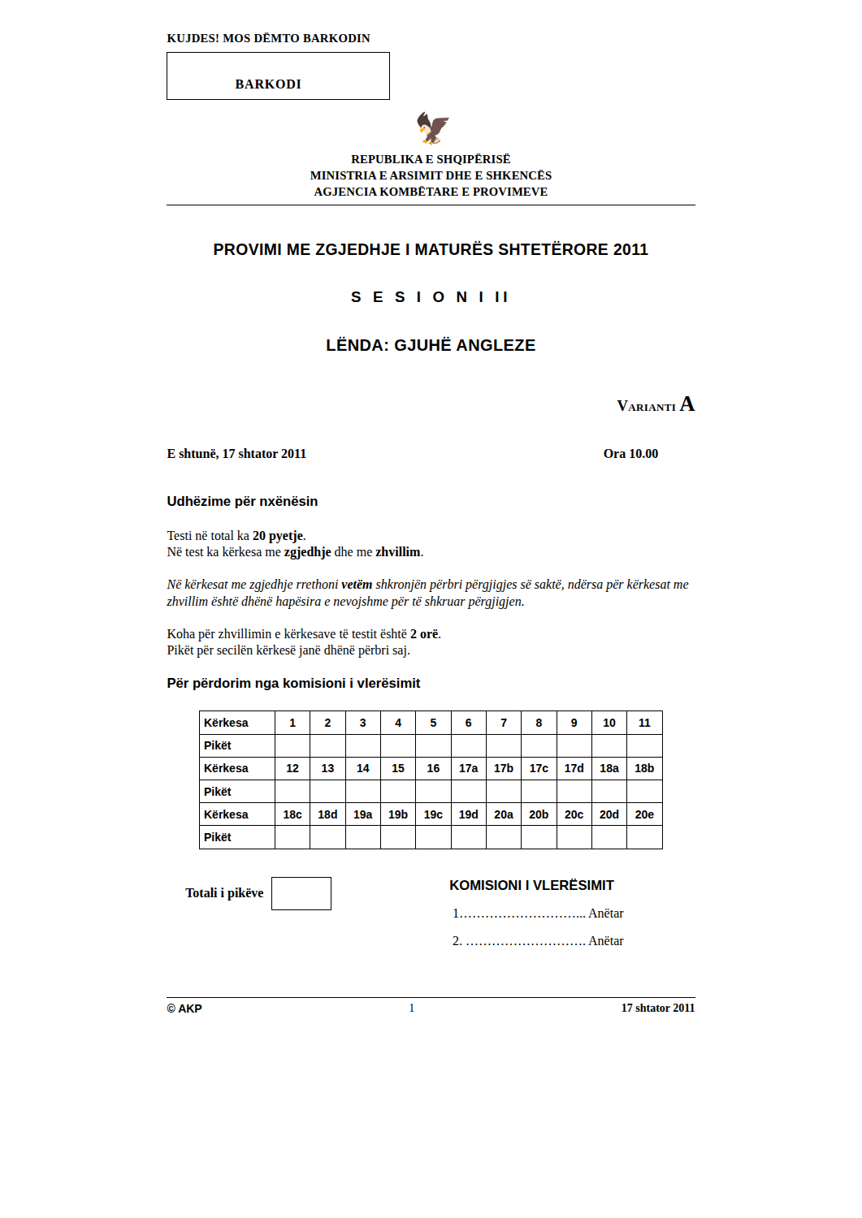KUJDES! MOS DËMTO BARKODIN
BARKODI
🦅
REPUBLIKA E SHQIPËRISË
MINISTRIA E ARSIMIT DHE E SHKENCËS
AGJENCIA KOMBËTARE E PROVIMEVE
PROVIMI ME ZGJEDHJE I MATURËS SHTETËRORE 2011
S E S I O N I II
LËNDA: GJUHË ANGLEZE
Varianti A
E shtunë, 17 shtator 2011 Ora 10.00
Udhëzime për nxënësin
Testi në total ka 20 pyetje.
Në test ka kërkesa me zgjedhje dhe me zhvillim.
Në kërkesat me zgjedhje rrethoni vetëm shkronjën përbri përgjigjes së saktë, ndërsa për kërkesat me zhvillim është dhënë hapësira e nevojshme për të shkruar përgjigjen.
Koha për zhvillimin e kërkesave të testit është 2 orë.
Pikët për secilën kërkesë janë dhënë përbri saj.
Për përdorim nga komisioni i vlerësimit
| Kërkesa | 1 | 2 | 3 | 4 | 5 | 6 | 7 | 8 | 9 | 10 | 11 |
| Pikët | | | | | | | | | | | |
| Kërkesa | 12 | 13 | 14 | 15 | 16 | 17a | 17b | 17c | 17d | 18a | 18b |
| Pikët | | | | | | | | | | | |
| Kërkesa | 18c | 18d | 19a | 19b | 19c | 19d | 20a | 20b | 20c | 20d | 20e |
| Pikët | | | | | | | | | | | |
Totali i pikëve
KOMISIONI I VLERËSIMIT
1………………………... Anëtar
2. ………………………. Anëtar
© AKP 17 shtator 2011
1